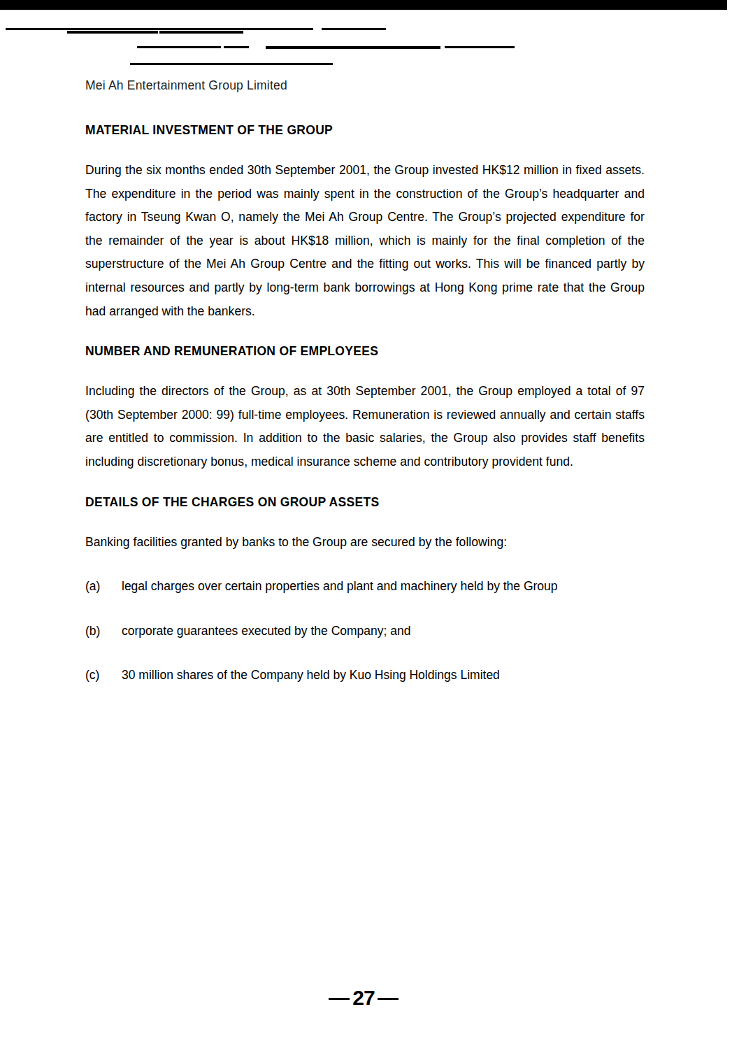Mei Ah Entertainment Group Limited
MATERIAL INVESTMENT OF THE GROUP
During the six months ended 30th September 2001, the Group invested HK$12 million in fixed assets. The expenditure in the period was mainly spent in the construction of the Group’s headquarter and factory in Tseung Kwan O, namely the Mei Ah Group Centre. The Group’s projected expenditure for the remainder of the year is about HK$18 million, which is mainly for the final completion of the superstructure of the Mei Ah Group Centre and the fitting out works. This will be financed partly by internal resources and partly by long-term bank borrowings at Hong Kong prime rate that the Group had arranged with the bankers.
NUMBER AND REMUNERATION OF EMPLOYEES
Including the directors of the Group, as at 30th September 2001, the Group employed a total of 97 (30th September 2000: 99) full-time employees. Remuneration is reviewed annually and certain staffs are entitled to commission. In addition to the basic salaries, the Group also provides staff benefits including discretionary bonus, medical insurance scheme and contributory provident fund.
DETAILS OF THE CHARGES ON GROUP ASSETS
Banking facilities granted by banks to the Group are secured by the following:
(a) legal charges over certain properties and plant and machinery held by the Group
(b) corporate guarantees executed by the Company; and
(c) 30 million shares of the Company held by Kuo Hsing Holdings Limited
27